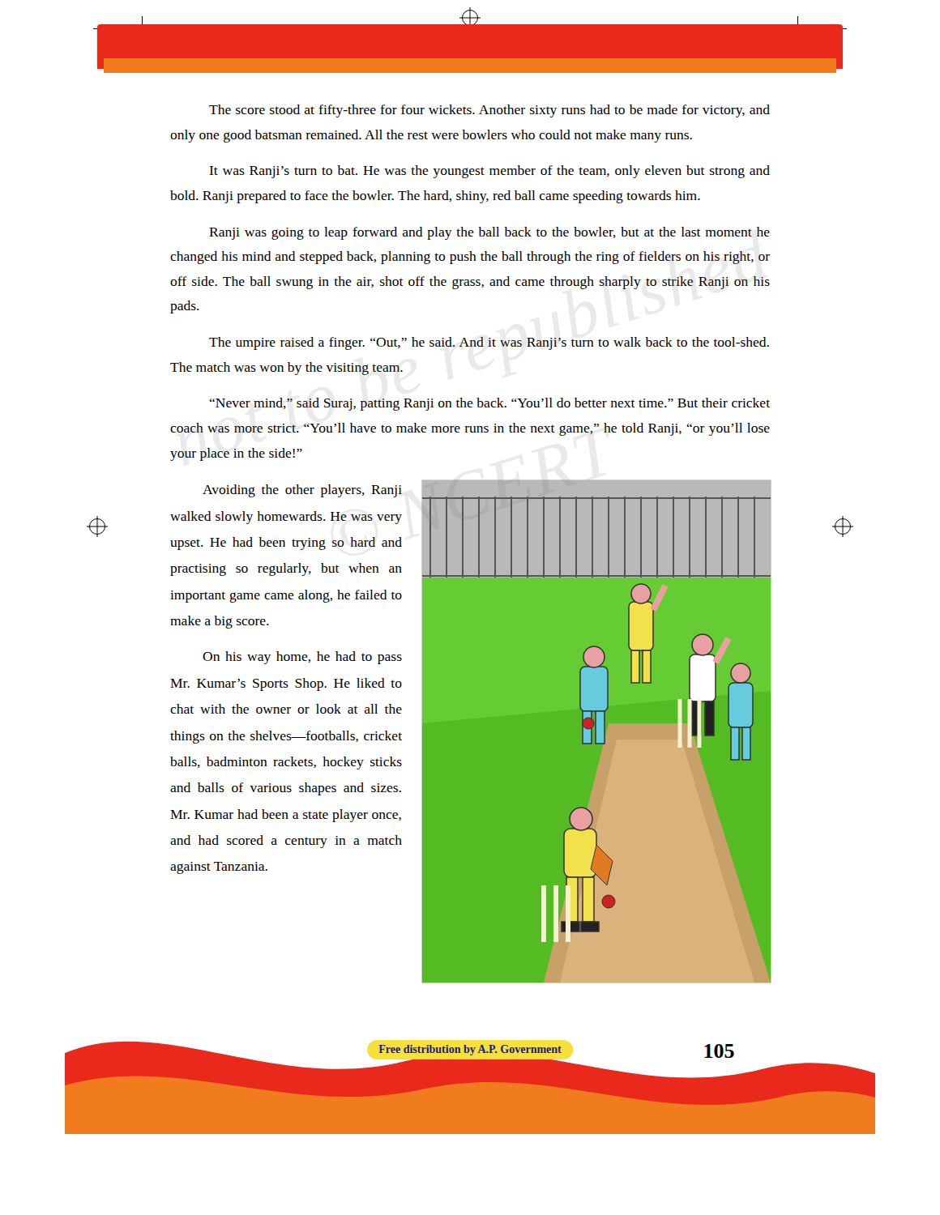not to be republished
© NCERT
The score stood at fifty-three for four wickets. Another sixty runs had to be made for victory, and only one good batsman remained. All the rest were bowlers who could not make many runs.
It was Ranji’s turn to bat. He was the youngest member of the team, only eleven but strong and bold. Ranji prepared to face the bowler. The hard, shiny, red ball came speeding towards him.
Ranji was going to leap forward and play the ball back to the bowler, but at the last moment he changed his mind and stepped back, planning to push the ball through the ring of fielders on his right, or off side. The ball swung in the air, shot off the grass, and came through sharply to strike Ranji on his pads.
The umpire raised a finger. “Out,” he said. And it was Ranji’s turn to walk back to the tool-shed. The match was won by the visiting team.
“Never mind,” said Suraj, patting Ranji on the back. “You’ll do better next time.” But their cricket coach was more strict. “You’ll have to make more runs in the next game,” he told Ranji, “or you’ll lose your place in the side!”
Avoiding the other players, Ranji walked slowly homewards. He was very upset. He had been trying so hard and practising so regularly, but when an important game came along, he failed to make a big score.
On his way home, he had to pass Mr. Kumar’s Sports Shop. He liked to chat with the owner or look at all the things on the shelves—footballs, cricket balls, badminton rackets, hockey sticks and balls of various shapes and sizes. Mr. Kumar had been a state player once, and had scored a century in a match against Tanzania.
Free distribution by A.P. Government
105